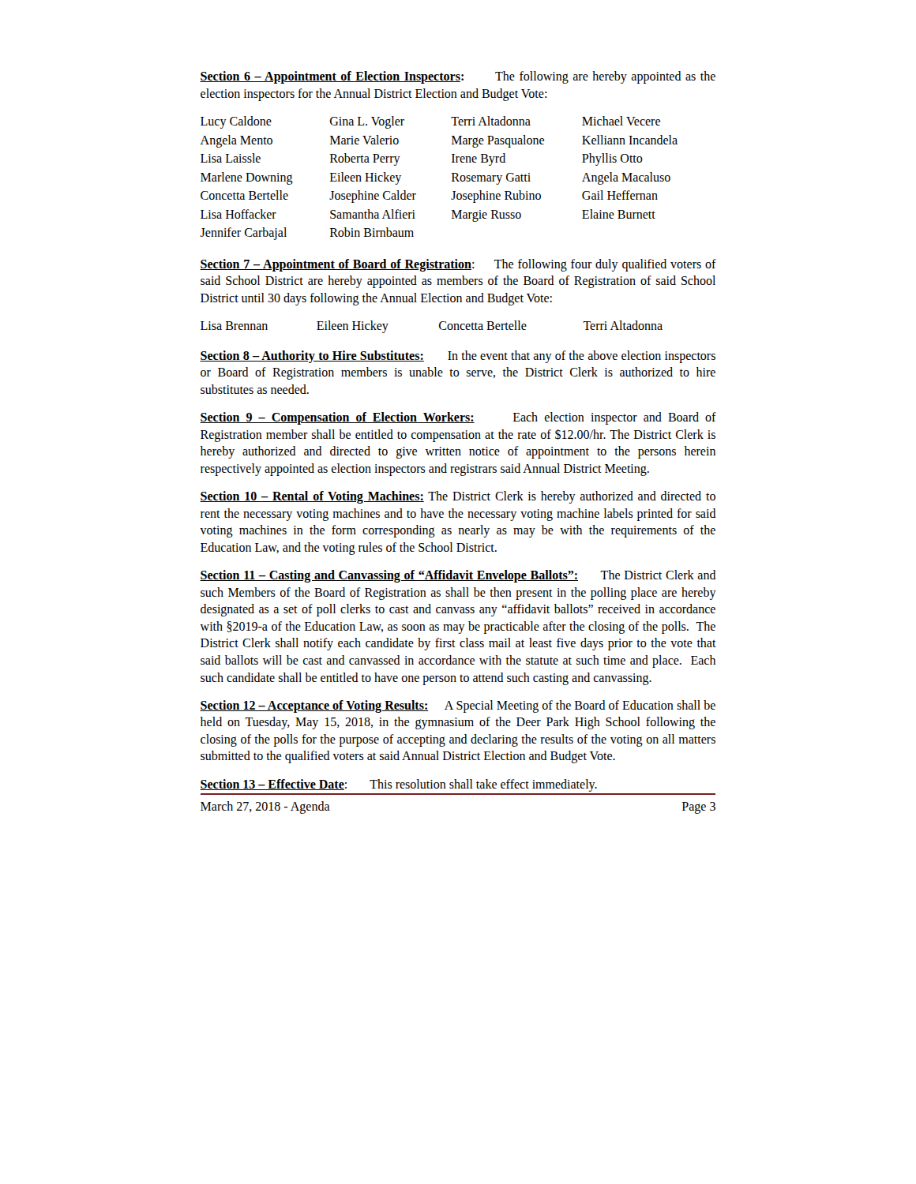Section 6 – Appointment of Election Inspectors: The following are hereby appointed as the election inspectors for the Annual District Election and Budget Vote:
| Lucy Caldone | Gina L. Vogler | Terri Altadonna | Michael Vecere |
| Angela Mento | Marie Valerio | Marge Pasqualone | Kelliann Incandela |
| Lisa Laissle | Roberta Perry | Irene Byrd | Phyllis Otto |
| Marlene Downing | Eileen Hickey | Rosemary Gatti | Angela Macaluso |
| Concetta Bertelle | Josephine Calder | Josephine Rubino | Gail Heffernan |
| Lisa Hoffacker | Samantha Alfieri | Margie Russo | Elaine Burnett |
| Jennifer Carbajal | Robin Birnbaum | | |
Section 7 – Appointment of Board of Registration: The following four duly qualified voters of said School District are hereby appointed as members of the Board of Registration of said School District until 30 days following the Annual Election and Budget Vote:
| Lisa Brennan | Eileen Hickey | Concetta Bertelle | Terri Altadonna |
Section 8 – Authority to Hire Substitutes: In the event that any of the above election inspectors or Board of Registration members is unable to serve, the District Clerk is authorized to hire substitutes as needed.
Section 9 – Compensation of Election Workers: Each election inspector and Board of Registration member shall be entitled to compensation at the rate of $12.00/hr. The District Clerk is hereby authorized and directed to give written notice of appointment to the persons herein respectively appointed as election inspectors and registrars said Annual District Meeting.
Section 10 – Rental of Voting Machines: The District Clerk is hereby authorized and directed to rent the necessary voting machines and to have the necessary voting machine labels printed for said voting machines in the form corresponding as nearly as may be with the requirements of the Education Law, and the voting rules of the School District.
Section 11 – Casting and Canvassing of “Affidavit Envelope Ballots”: The District Clerk and such Members of the Board of Registration as shall be then present in the polling place are hereby designated as a set of poll clerks to cast and canvass any “affidavit ballots” received in accordance with §2019-a of the Education Law, as soon as may be practicable after the closing of the polls. The District Clerk shall notify each candidate by first class mail at least five days prior to the vote that said ballots will be cast and canvassed in accordance with the statute at such time and place. Each such candidate shall be entitled to have one person to attend such casting and canvassing.
Section 12 – Acceptance of Voting Results: A Special Meeting of the Board of Education shall be held on Tuesday, May 15, 2018, in the gymnasium of the Deer Park High School following the closing of the polls for the purpose of accepting and declaring the results of the voting on all matters submitted to the qualified voters at said Annual District Election and Budget Vote.
Section 13 – Effective Date: This resolution shall take effect immediately.
March 27, 2018 - Agenda Page 3